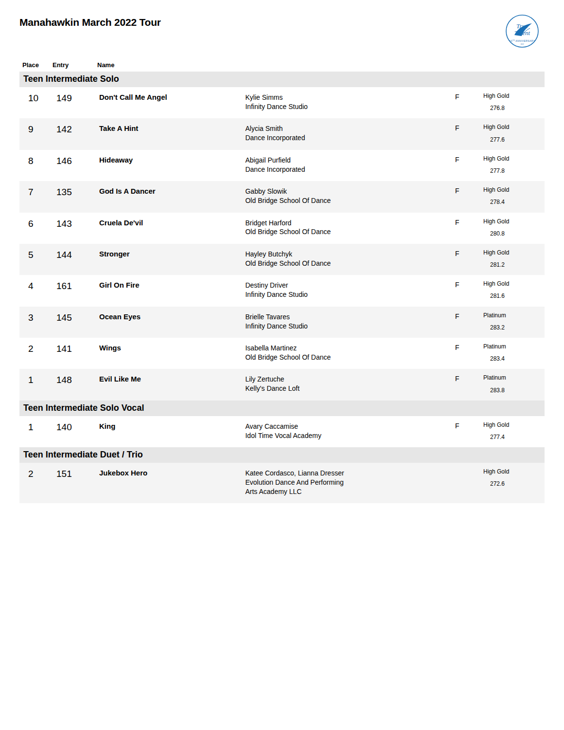Manahawkin March 2022 Tour
True Talent 10TH ANNIVERSARY 2022
| Place | Entry | Name | | | |
| --- | --- | --- | --- | --- | --- |
| Teen Intermediate Solo | |
| 10 | 149 | Don't Call Me Angel | Kylie Simms Infinity Dance Studio | F | High Gold 276.8 |
| 9 | 142 | Take A Hint | Alycia Smith Dance Incorporated | F | High Gold 277.6 |
| 8 | 146 | Hideaway | Abigail Purfield Dance Incorporated | F | High Gold 277.8 |
| 7 | 135 | God Is A Dancer | Gabby Slowik Old Bridge School Of Dance | F | High Gold 278.4 |
| 6 | 143 | Cruela De'vil | Bridget Harford Old Bridge School Of Dance | F | High Gold 280.8 |
| 5 | 144 | Stronger | Hayley Butchyk Old Bridge School Of Dance | F | High Gold 281.2 |
| 4 | 161 | Girl On Fire | Destiny Driver Infinity Dance Studio | F | High Gold 281.6 |
| 3 | 145 | Ocean Eyes | Brielle Tavares Infinity Dance Studio | F | Platinum 283.2 |
| 2 | 141 | Wings | Isabella Martinez Old Bridge School Of Dance | F | Platinum 283.4 |
| 1 | 148 | Evil Like Me | Lily Zertuche Kelly's Dance Loft | F | Platinum 283.8 |
| Teen Intermediate Solo Vocal | |
| 1 | 140 | King | Avary Caccamise Idol Time Vocal Academy | F | High Gold 277.4 |
| Teen Intermediate Duet / Trio | |
| 2 | 151 | Jukebox Hero | Katee Cordasco, Lianna Dresser Evolution Dance And Performing Arts Academy LLC | | High Gold 272.6 |